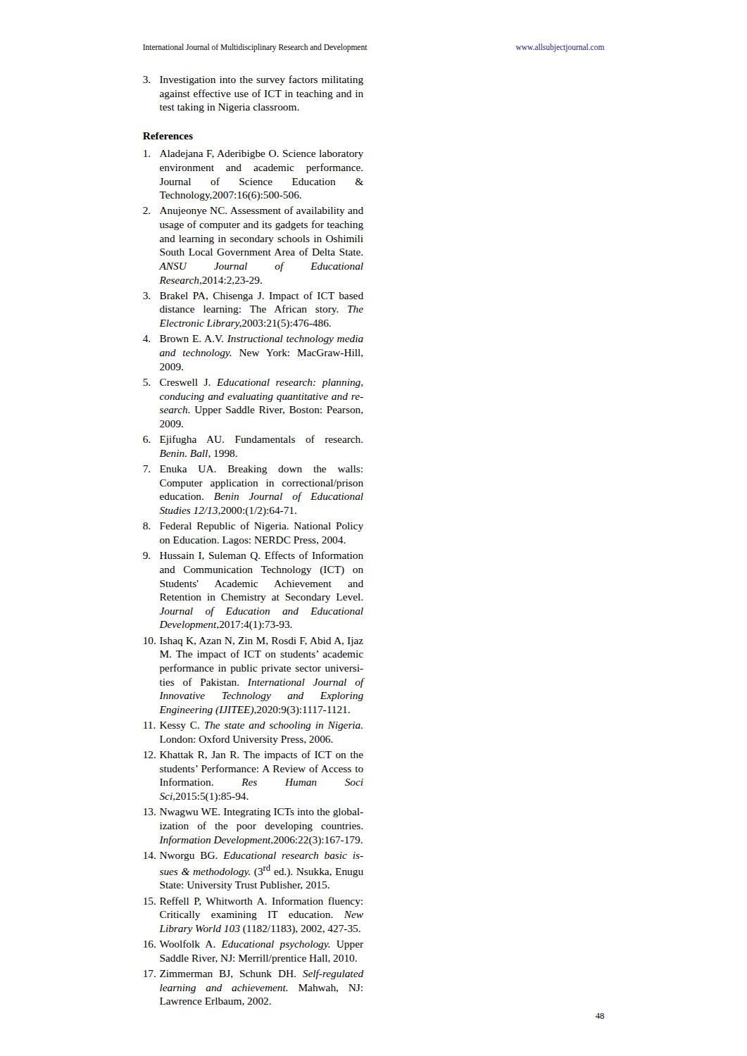International Journal of Multidisciplinary Research and Development www.allsubjectjournal.com
Investigation into the survey factors militating against effective use of ICT in teaching and in test taking in Nigeria classroom.
References
Aladejana F, Aderibigbe O. Science laboratory environment and academic performance. Journal of Science Education & Technology,2007:16(6):500-506.
Anujeonye NC. Assessment of availability and usage of computer and its gadgets for teaching and learning in secondary schools in Oshimili South Local Government Area of Delta State. ANSU Journal of Educational Research,2014:2,23-29.
Brakel PA, Chisenga J. Impact of ICT based distance learning: The African story. The Electronic Library, 2003:21(5):476-486.
Brown E. A.V. Instructional technology media and technology. New York: MacGraw-Hill, 2009.
Creswell J. Educational research: planning, conducing and evaluating quantitative and research. Upper Saddle River, Boston: Pearson, 2009.
Ejifugha AU. Fundamentals of research. Benin. Ball, 1998.
Enuka UA. Breaking down the walls: Computer application in correctional/prison education. Benin Journal of Educational Studies 12/13, 2000:(1/2):64-71.
Federal Republic of Nigeria. National Policy on Education. Lagos: NERDC Press, 2004.
Hussain I, Suleman Q. Effects of Information and Communication Technology (ICT) on Students' Academic Achievement and Retention in Chemistry at Secondary Level. Journal of Education and Educational Development,2017:4(1):73-93.
Ishaq K, Azan N, Zin M, Rosdi F, Abid A, Ijaz M. The impact of ICT on students’ academic performance in public private sector universities of Pakistan. International Journal of Innovative Technology and Exploring Engineering (IJITEE), 2020:9(3):1117-1121.
Kessy C. The state and schooling in Nigeria. London: Oxford University Press, 2006.
Khattak R, Jan R. The impacts of ICT on the students’ Performance: A Review of Access to Information. Res Human Soci Sci,2015:5(1):85-94.
Nwagwu WE. Integrating ICTs into the globalization of the poor developing countries. Information Development,2006:22(3):167-179.
Nworgu BG. Educational research basic issues & methodology. (3rd ed.). Nsukka, Enugu State: University Trust Publisher, 2015.
Reffell P, Whitworth A. Information fluency: Critically examining IT education. New Library World 103 (1182/1183), 2002, 427-35.
Woolfolk A. Educational psychology. Upper Saddle River, NJ: Merrill/prentice Hall, 2010.
Zimmerman BJ, Schunk DH. Self-regulated learning and achievement. Mahwah, NJ: Lawrence Erlbaum, 2002.
48